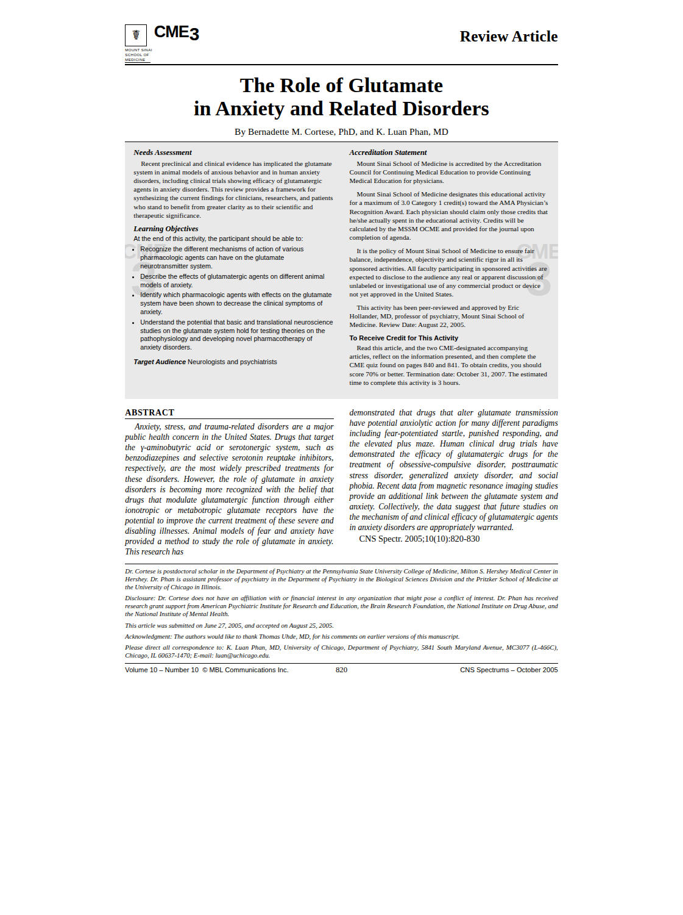☤
MOUNT SINAI
SCHOOL OF
MEDICINE
CME3
Review Article
The Role of Glutamate
in Anxiety and Related Disorders
By Bernadette M. Cortese, PhD, and K. Luan Phan, MD
CME
3
CME
3
Needs Assessment
Recent preclinical and clinical evidence has implicated the glutamate system in animal models of anxious behavior and in human anxiety disorders, including clinical trials showing efficacy of glutamatergic agents in anxiety disorders. This review provides a framework for synthesizing the current findings for clinicians, researchers, and patients who stand to benefit from greater clarity as to their scientific and therapeutic significance.
Learning Objectives
At the end of this activity, the participant should be able to:
Recognize the different mechanisms of action of various pharmacologic agents can have on the glutamate neurotransmitter system.
Describe the effects of glutamatergic agents on different animal models of anxiety.
Identify which pharmacologic agents with effects on the glutamate system have been shown to decrease the clinical symptoms of anxiety.
Understand the potential that basic and translational neuroscience studies on the glutamate system hold for testing theories on the pathophysiology and developing novel pharmacotherapy of anxiety disorders.
Target Audience Neurologists and psychiatrists
Accreditation Statement
Mount Sinai School of Medicine is accredited by the Accreditation Council for Continuing Medical Education to provide Continuing Medical Education for physicians.
Mount Sinai School of Medicine designates this educational activity for a maximum of 3.0 Category 1 credit(s) toward the AMA Physician’s Recognition Award. Each physician should claim only those credits that he/she actually spent in the educational activity. Credits will be calculated by the MSSM OCME and provided for the journal upon completion of agenda.
It is the policy of Mount Sinai School of Medicine to ensure fair balance, independence, objectivity and scientific rigor in all its sponsored activities. All faculty participating in sponsored activities are expected to disclose to the audience any real or apparent discussion of unlabeled or investigational use of any commercial product or device not yet approved in the United States.
This activity has been peer-reviewed and approved by Eric Hollander, MD, professor of psychiatry, Mount Sinai School of Medicine. Review Date: August 22, 2005.
To Receive Credit for This Activity
Read this article, and the two CME-designated accompanying articles, reflect on the information presented, and then complete the CME quiz found on pages 840 and 841. To obtain credits, you should score 70% or better. Termination date: October 31, 2007. The estimated time to complete this activity is 3 hours.
ABSTRACT
Anxiety, stress, and trauma-related disorders are a major public health concern in the United States. Drugs that target the γ-aminobutyric acid or serotonergic system, such as benzodiazepines and selective serotonin reuptake inhibitors, respectively, are the most widely prescribed treatments for these disorders. However, the role of glutamate in anxiety disorders is becoming more recognized with the belief that drugs that modulate glutamatergic function through either ionotropic or metabotropic glutamate receptors have the potential to improve the current treatment of these severe and disabling illnesses. Animal models of fear and anxiety have provided a method to study the role of glutamate in anxiety. This research has
demonstrated that drugs that alter glutamate transmission have potential anxiolytic action for many different paradigms including fear-potentiated startle, punished responding, and the elevated plus maze. Human clinical drug trials have demonstrated the efficacy of glutamatergic drugs for the treatment of obsessive-compulsive disorder, posttraumatic stress disorder, generalized anxiety disorder, and social phobia. Recent data from magnetic resonance imaging studies provide an additional link between the glutamate system and anxiety. Collectively, the data suggest that future studies on the mechanism of and clinical efficacy of glutamatergic agents in anxiety disorders are appropriately warranted.
CNS Spectr. 2005;10(10):820-830
Dr. Cortese is postdoctoral scholar in the Department of Psychiatry at the Pennsylvania State University College of Medicine, Milton S. Hershey Medical Center in Hershey. Dr. Phan is assistant professor of psychiatry in the Department of Psychiatry in the Biological Sciences Division and the Pritzker School of Medicine at the University of Chicago in Illinois.
Disclosure: Dr. Cortese does not have an affiliation with or financial interest in any organization that might pose a conflict of interest. Dr. Phan has received research grant support from American Psychiatric Institute for Research and Education, the Brain Research Foundation, the National Institute on Drug Abuse, and the National Institute of Mental Health.
This article was submitted on June 27, 2005, and accepted on August 25, 2005.
Acknowledgment: The authors would like to thank Thomas Uhde, MD, for his comments on earlier versions of this manuscript.
Please direct all correspondence to: K. Luan Phan, MD, University of Chicago, Department of Psychiatry, 5841 South Maryland Avenue, MC3077 (L-466C), Chicago, IL 60637-1470; E-mail: luan@uchicago.edu.
Volume 10 – Number 10 © MBL Communications Inc.
820
CNS Spectrums – October 2005